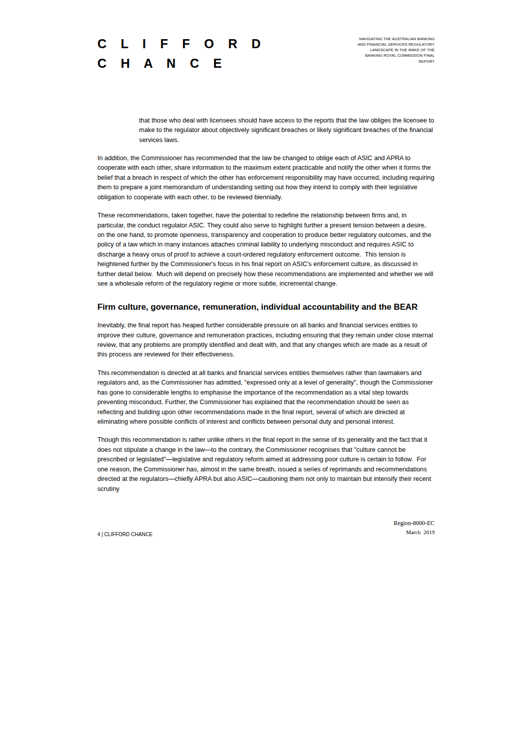C L I F F O R D
C H A N C E
Navigating the Australian Banking
and Financial Services Regulatory
Landscape in the Wake of the
Banking Royal Commission Final
Report
that those who deal with licensees should have access to the reports that the law obliges the licensee to make to the regulator about objectively significant breaches or likely significant breaches of the financial services laws.
In addition, the Commissioner has recommended that the law be changed to oblige each of ASIC and APRA to cooperate with each other, share information to the maximum extent practicable and notify the other when it forms the belief that a breach in respect of which the other has enforcement responsibility may have occurred, including requiring them to prepare a joint memorandum of understanding setting out how they intend to comply with their legislative obligation to cooperate with each other, to be reviewed biennially.
These recommendations, taken together, have the potential to redefine the relationship between firms and, in particular, the conduct regulator ASIC. They could also serve to highlight further a present tension between a desire, on the one hand, to promote openness, transparency and cooperation to produce better regulatory outcomes, and the policy of a law which in many instances attaches criminal liability to underlying misconduct and requires ASIC to discharge a heavy onus of proof to achieve a court-ordered regulatory enforcement outcome. This tension is heightened further by the Commissioner's focus in his final report on ASIC's enforcement culture, as discussed in further detail below. Much will depend on precisely how these recommendations are implemented and whether we will see a wholesale reform of the regulatory regime or more subtle, incremental change.
Firm culture, governance, remuneration, individual accountability and the BEAR
Inevitably, the final report has heaped further considerable pressure on all banks and financial services entities to improve their culture, governance and remuneration practices, including ensuring that they remain under close internal review, that any problems are promptly identified and dealt with, and that any changes which are made as a result of this process are reviewed for their effectiveness.
This recommendation is directed at all banks and financial services entities themselves rather than lawmakers and regulators and, as the Commissioner has admitted, "expressed only at a level of generality", though the Commissioner has gone to considerable lengths to emphasise the importance of the recommendation as a vital step towards preventing misconduct. Further, the Commissioner has explained that the recommendation should be seen as reflecting and building upon other recommendations made in the final report, several of which are directed at eliminating where possible conflicts of interest and conflicts between personal duty and personal interest.
Though this recommendation is rather unlike others in the final report in the sense of its generality and the fact that it does not stipulate a change in the law—to the contrary, the Commissioner recognises that "culture cannot be prescribed or legislated"—legislative and regulatory reform aimed at addressing poor culture is certain to follow. For one reason, the Commissioner has, almost in the same breath, issued a series of reprimands and recommendations directed at the regulators—chiefly APRA but also ASIC—cautioning them not only to maintain but intensify their recent scrutiny
4 | CLIFFORD CHANCE
Region-8000-EC
March 2019